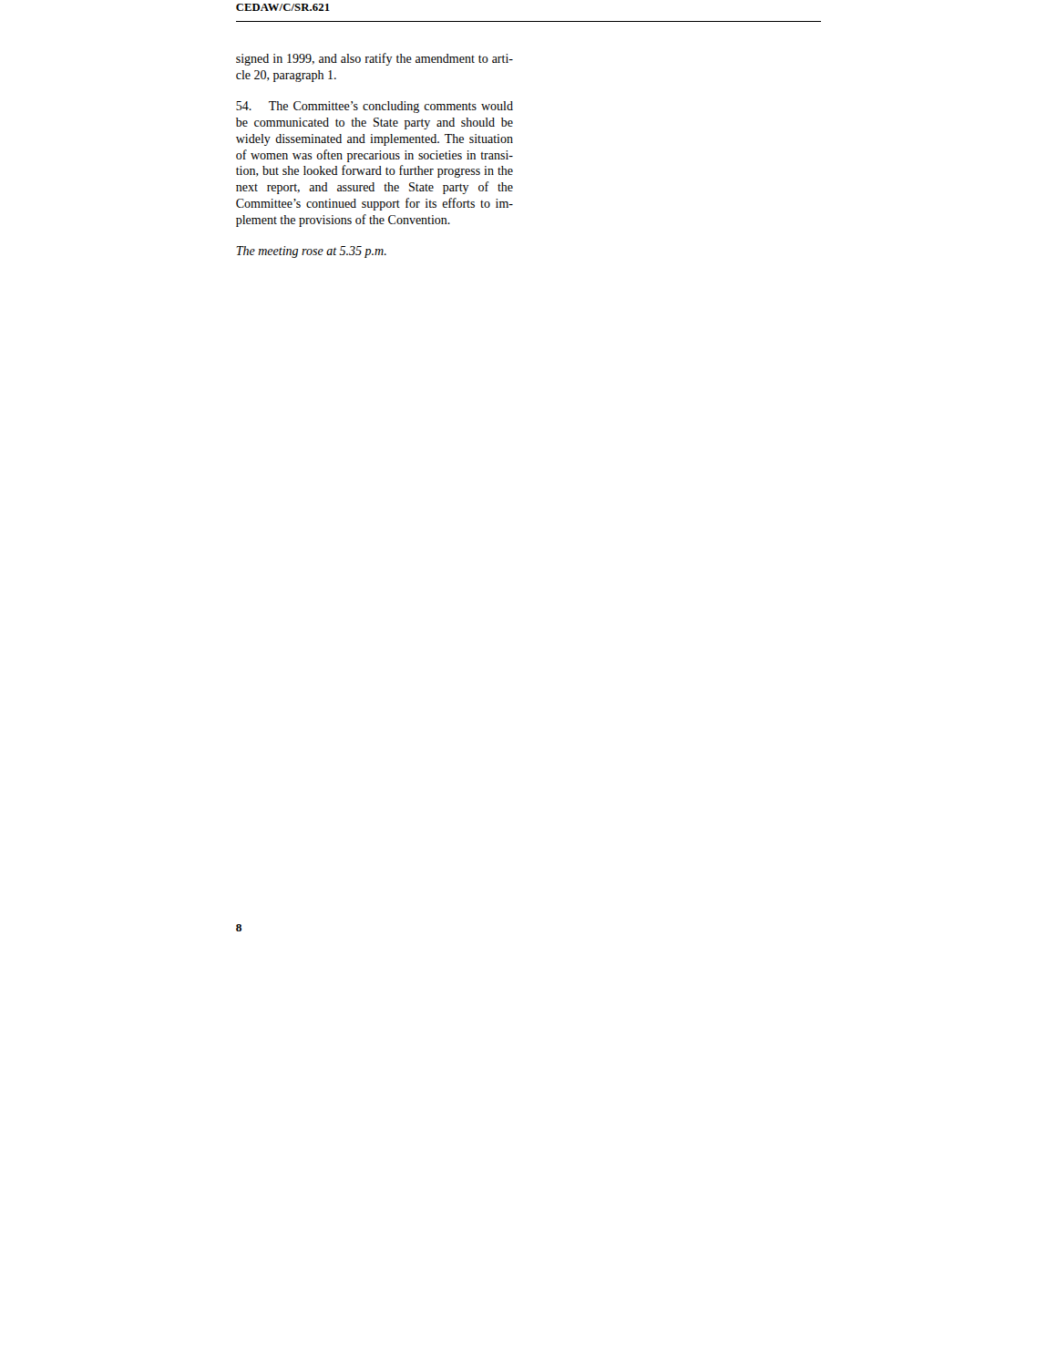CEDAW/C/SR.621
signed in 1999, and also ratify the amendment to article 20, paragraph 1.
54. The Committee’s concluding comments would be communicated to the State party and should be widely disseminated and implemented. The situation of women was often precarious in societies in transition, but she looked forward to further progress in the next report, and assured the State party of the Committee’s continued support for its efforts to implement the provisions of the Convention.
The meeting rose at 5.35 p.m.
8